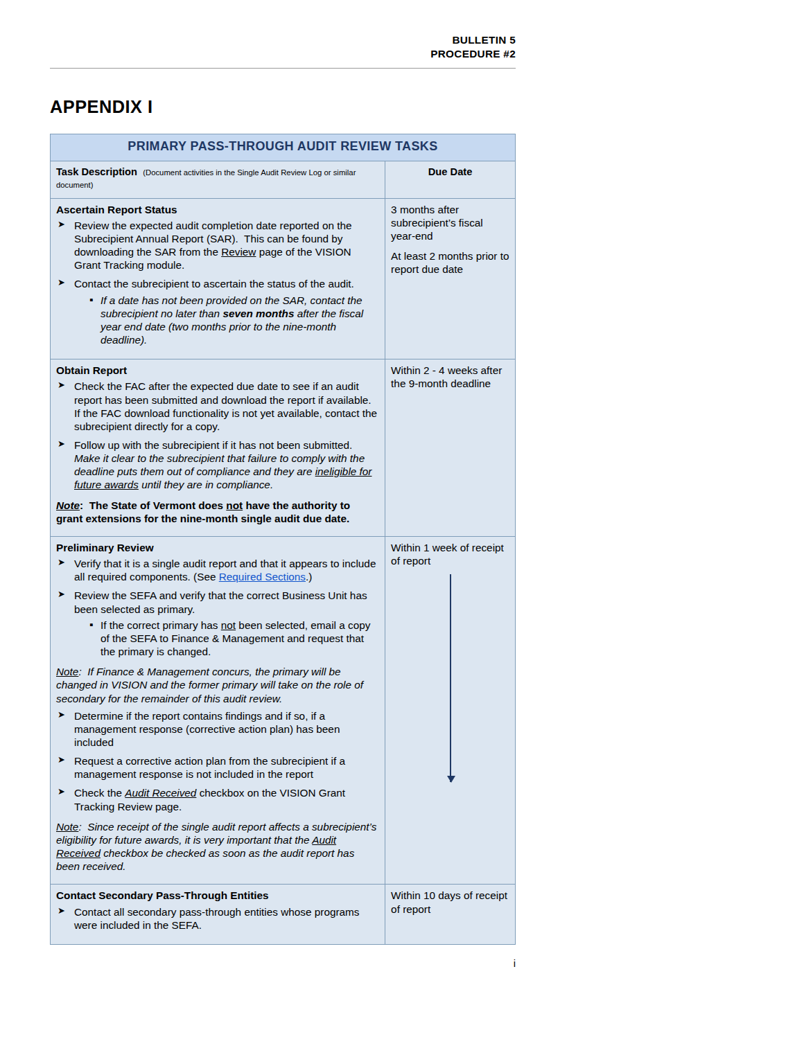BULLETIN 5
PROCEDURE #2
APPENDIX I
| PRIMARY PASS-THROUGH AUDIT REVIEW TASKS |
| Task Description (Document activities in the Single Audit Review Log or similar document) | Due Date |
| Ascertain Report Status Review the expected audit completion date reported on the Subrecipient Annual Report (SAR). This can be found by downloading the SAR from the Review page of the VISION Grant Tracking module. Contact the subrecipient to ascertain the status of the audit. If a date has not been provided on the SAR, contact the subrecipient no later than seven months after the fiscal year end date (two months prior to the nine-month deadline). | 3 months after subrecipient’s fiscal year-end At least 2 months prior to report due date |
| Obtain Report Check the FAC after the expected due date to see if an audit report has been submitted and download the report if available. If the FAC download functionality is not yet available, contact the subrecipient directly for a copy. Follow up with the subrecipient if it has not been submitted. Make it clear to the subrecipient that failure to comply with the deadline puts them out of compliance and they are ineligible for future awards until they are in compliance. Note : The State of Vermont does not have the authority to grant extensions for the nine-month single audit due date. | Within 2 - 4 weeks after the 9-month deadline |
| Preliminary Review Verify that it is a single audit report and that it appears to include all required components. (See Required Sections .) Review the SEFA and verify that the correct Business Unit has been selected as primary. If the correct primary has not been selected, email a copy of the SEFA to Finance & Management and request that the primary is changed. Note : If Finance & Management concurs, the primary will be changed in VISION and the former primary will take on the role of secondary for the remainder of this audit review. Determine if the report contains findings and if so, if a management response (corrective action plan) has been included Request a corrective action plan from the subrecipient if a management response is not included in the report Check the Audit Received checkbox on the VISION Grant Tracking Review page. Note : Since receipt of the single audit report affects a subrecipient’s eligibility for future awards, it is very important that the Audit Received checkbox be checked as soon as the audit report has been received. | Within 1 week of receipt of report |
| Contact Secondary Pass-Through Entities Contact all secondary pass-through entities whose programs were included in the SEFA. | Within 10 days of receipt of report |
i